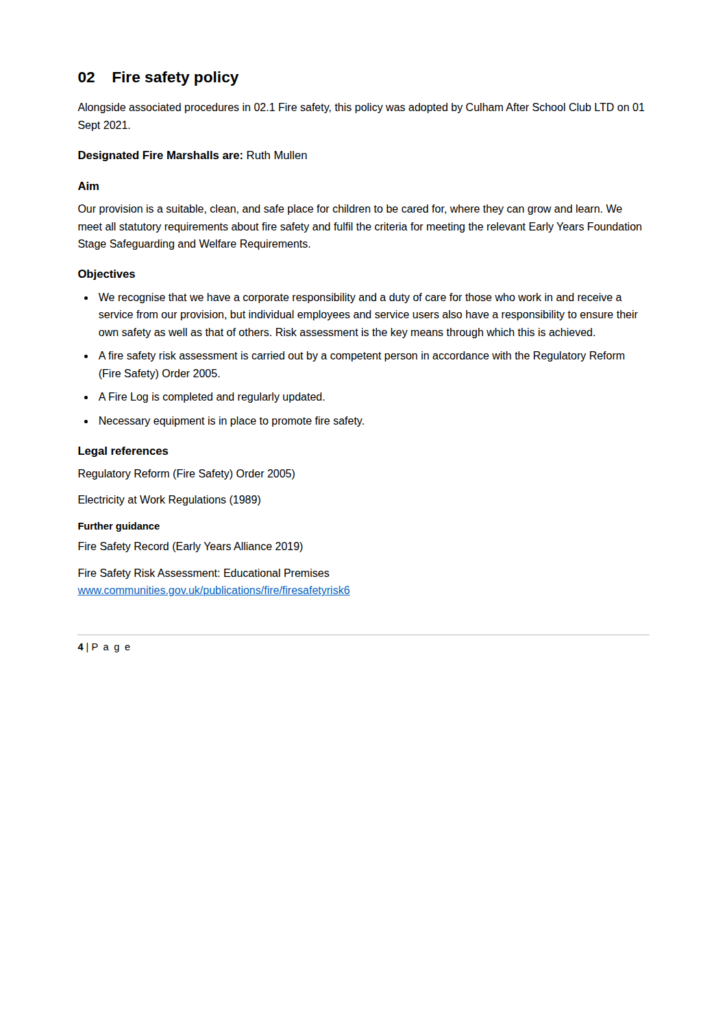02 Fire safety policy
Alongside associated procedures in 02.1 Fire safety, this policy was adopted by Culham After School Club LTD on 01 Sept 2021.
Designated Fire Marshalls are: Ruth Mullen
Aim
Our provision is a suitable, clean, and safe place for children to be cared for, where they can grow and learn. We meet all statutory requirements about fire safety and fulfil the criteria for meeting the relevant Early Years Foundation Stage Safeguarding and Welfare Requirements.
Objectives
We recognise that we have a corporate responsibility and a duty of care for those who work in and receive a service from our provision, but individual employees and service users also have a responsibility to ensure their own safety as well as that of others. Risk assessment is the key means through which this is achieved.
A fire safety risk assessment is carried out by a competent person in accordance with the Regulatory Reform (Fire Safety) Order 2005.
A Fire Log is completed and regularly updated.
Necessary equipment is in place to promote fire safety.
Legal references
Regulatory Reform (Fire Safety) Order 2005)
Electricity at Work Regulations (1989)
Further guidance
Fire Safety Record (Early Years Alliance 2019)
Fire Safety Risk Assessment: Educational Premises
www.communities.gov.uk/publications/fire/firesafetyrisk6
4 | P a g e